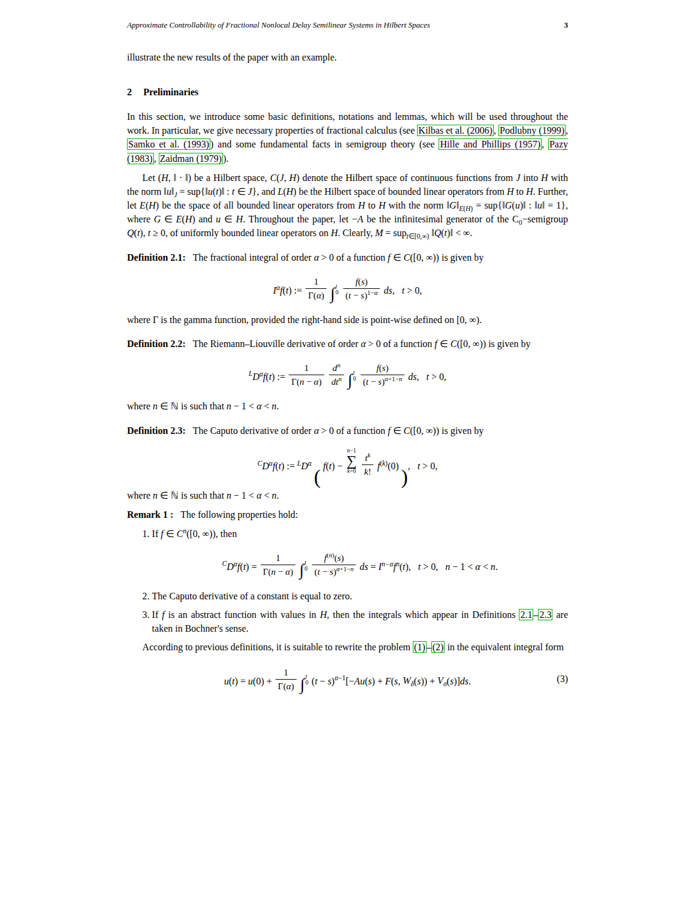Approximate Controllability of Fractional Nonlocal Delay Semilinear Systems in Hilbert Spaces 3
illustrate the new results of the paper with an example.
2 Preliminaries
In this section, we introduce some basic definitions, notations and lemmas, which will be used throughout the work. In particular, we give necessary properties of fractional calculus (see Kilbas et al. (2006), Podlubny (1999), Samko et al. (1993)) and some fundamental facts in semigroup theory (see Hille and Phillips (1957), Pazy (1983), Zaidman (1979)).
Let (H, ‖ · ‖) be a Hilbert space, C(J, H) denote the Hilbert space of continuous functions from J into H with the norm ‖u‖J = sup{‖u(t)‖ : t ∈ J}, and L(H) be the Hilbert space of bounded linear operators from H to H. Further, let E(H) be the space of all bounded linear operators from H to H with the norm ‖G‖E(H) = sup{‖G(u)‖ : ‖u‖ = 1}, where G ∈ E(H) and u ∈ H. Throughout the paper, let −A be the infinitesimal generator of the C0−semigroup Q(t), t ≥ 0, of uniformly bounded linear operators on H. Clearly, M = supt∈[0,∞) ‖Q(t)‖ < ∞.
Definition 2.1: The fractional integral of order α > 0 of a function f ∈ C([0, ∞)) is given by
Iαf(t) := 1 Γ(α) ∫t 0 f(s)(t − s)1−α ds, t > 0,
where Γ is the gamma function, provided the right-hand side is point-wise defined on [0, ∞).
Definition 2.2: The Riemann–Liouville derivative of order α > 0 of a function f ∈ C([0, ∞)) is given by
LDαf(t) := 1 Γ(n − α) dn dtn ∫t 0 f(s)(t − s)α+1−n ds, t > 0,
where n ∈ ℕ is such that n − 1 < α < n.
Definition 2.3: The Caputo derivative of order α > 0 of a function f ∈ C([0, ∞)) is given by
CDαf(t) := LDα ( f(t) − n−1∑k=0 tk k! f(k)(0) ), t > 0,
where n ∈ ℕ is such that n − 1 < α < n.
Remark 1 : The following properties hold:
If f ∈ Cn([0, ∞)), then
CDαf(t) = 1 Γ(n − α) ∫t 0 f(n)(s)(t − s)α+1−n ds = In−αfn(t), t > 0, n − 1 < α < n.
The Caputo derivative of a constant is equal to zero.
If f is an abstract function with values in H, then the integrals which appear in Definitions 2.1–2.3 are taken in Bochner's sense.
According to previous definitions, it is suitable to rewrite the problem (1)–(2) in the equivalent integral form
u(t) = u(0) + 1 Γ(α) ∫t 0 (t − s)α−1[−Au(s) + F(s, Wδ(s)) + Vσ(s)]ds. (3)